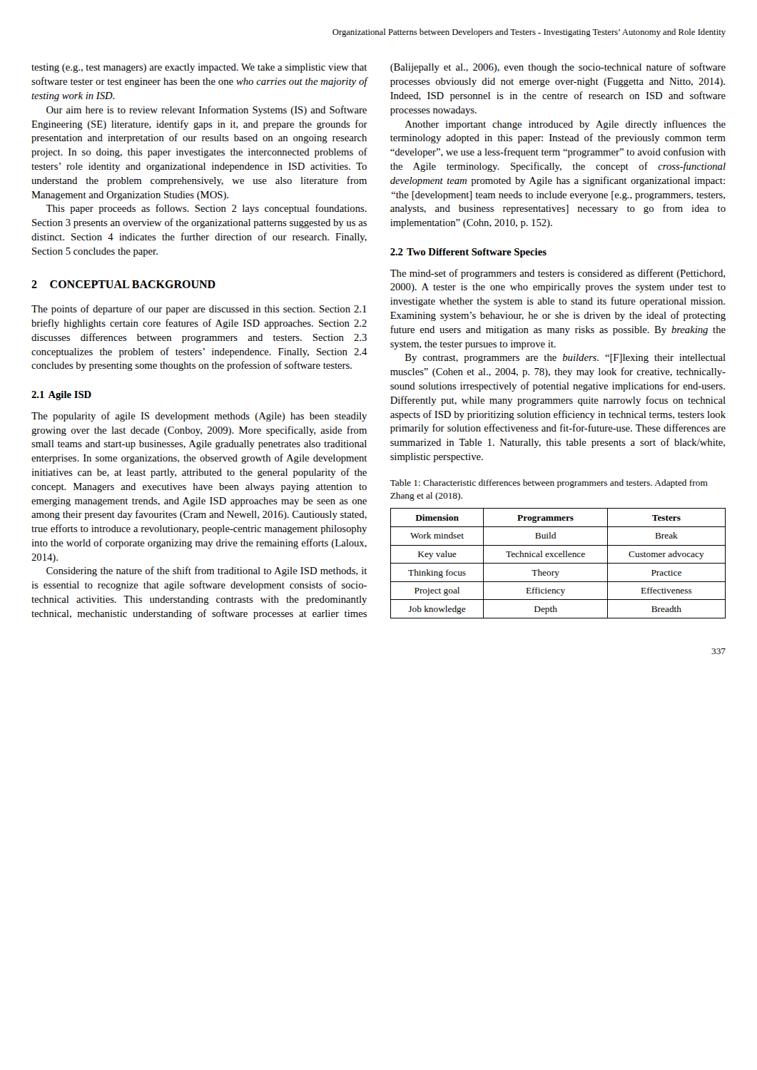Organizational Patterns between Developers and Testers - Investigating Testers’ Autonomy and Role Identity
testing (e.g., test managers) are exactly impacted. We take a simplistic view that software tester or test engineer has been the one who carries out the majority of testing work in ISD.
Our aim here is to review relevant Information Systems (IS) and Software Engineering (SE) literature, identify gaps in it, and prepare the grounds for presentation and interpretation of our results based on an ongoing research project. In so doing, this paper investigates the interconnected problems of testers’ role identity and organizational independence in ISD activities. To understand the problem comprehensively, we use also literature from Management and Organization Studies (MOS).
This paper proceeds as follows. Section 2 lays conceptual foundations. Section 3 presents an overview of the organizational patterns suggested by us as distinct. Section 4 indicates the further direction of our research. Finally, Section 5 concludes the paper.
2 CONCEPTUAL BACKGROUND
The points of departure of our paper are discussed in this section. Section 2.1 briefly highlights certain core features of Agile ISD approaches. Section 2.2 discusses differences between programmers and testers. Section 2.3 conceptualizes the problem of testers’ independence. Finally, Section 2.4 concludes by presenting some thoughts on the profession of software testers.
2.1 Agile ISD
The popularity of agile IS development methods (Agile) has been steadily growing over the last decade (Conboy, 2009). More specifically, aside from small teams and start-up businesses, Agile gradually penetrates also traditional enterprises. In some organizations, the observed growth of Agile development initiatives can be, at least partly, attributed to the general popularity of the concept. Managers and executives have been always paying attention to emerging management trends, and Agile ISD approaches may be seen as one among their present day favourites (Cram and Newell, 2016). Cautiously stated, true efforts to introduce a revolutionary, people-centric management philosophy into the world of corporate organizing may drive the remaining efforts (Laloux, 2014).
Considering the nature of the shift from traditional to Agile ISD methods, it is essential to recognize that agile software development consists of socio-technical activities. This understanding contrasts with the predominantly technical, mechanistic understanding of software processes at earlier times (Balijepally et al., 2006), even though the socio-technical nature of software processes obviously did not emerge over-night (Fuggetta and Nitto, 2014). Indeed, ISD personnel is in the centre of research on ISD and software processes nowadays.
Another important change introduced by Agile directly influences the terminology adopted in this paper: Instead of the previously common term “developer”, we use a less-frequent term “programmer” to avoid confusion with the Agile terminology. Specifically, the concept of cross-functional development team promoted by Agile has a significant organizational impact: “the [development] team needs to include everyone [e.g., programmers, testers, analysts, and business representatives] necessary to go from idea to implementation” (Cohn, 2010, p. 152).
2.2 Two Different Software Species
The mind-set of programmers and testers is considered as different (Pettichord, 2000). A tester is the one who empirically proves the system under test to investigate whether the system is able to stand its future operational mission. Examining system’s behaviour, he or she is driven by the ideal of protecting future end users and mitigation as many risks as possible. By breaking the system, the tester pursues to improve it.
By contrast, programmers are the builders. “[F]lexing their intellectual muscles” (Cohen et al., 2004, p. 78), they may look for creative, technically-sound solutions irrespectively of potential negative implications for end-users. Differently put, while many programmers quite narrowly focus on technical aspects of ISD by prioritizing solution efficiency in technical terms, testers look primarily for solution effectiveness and fit-for-future-use. These differences are summarized in Table 1. Naturally, this table presents a sort of black/white, simplistic perspective.
Table 1: Characteristic differences between programmers and testers. Adapted from Zhang et al (2018).
| Dimension | Programmers | Testers |
| --- | --- | --- |
| Work mindset | Build | Break |
| Key value | Technical excellence | Customer advocacy |
| Thinking focus | Theory | Practice |
| Project goal | Efficiency | Effectiveness |
| Job knowledge | Depth | Breadth |
337